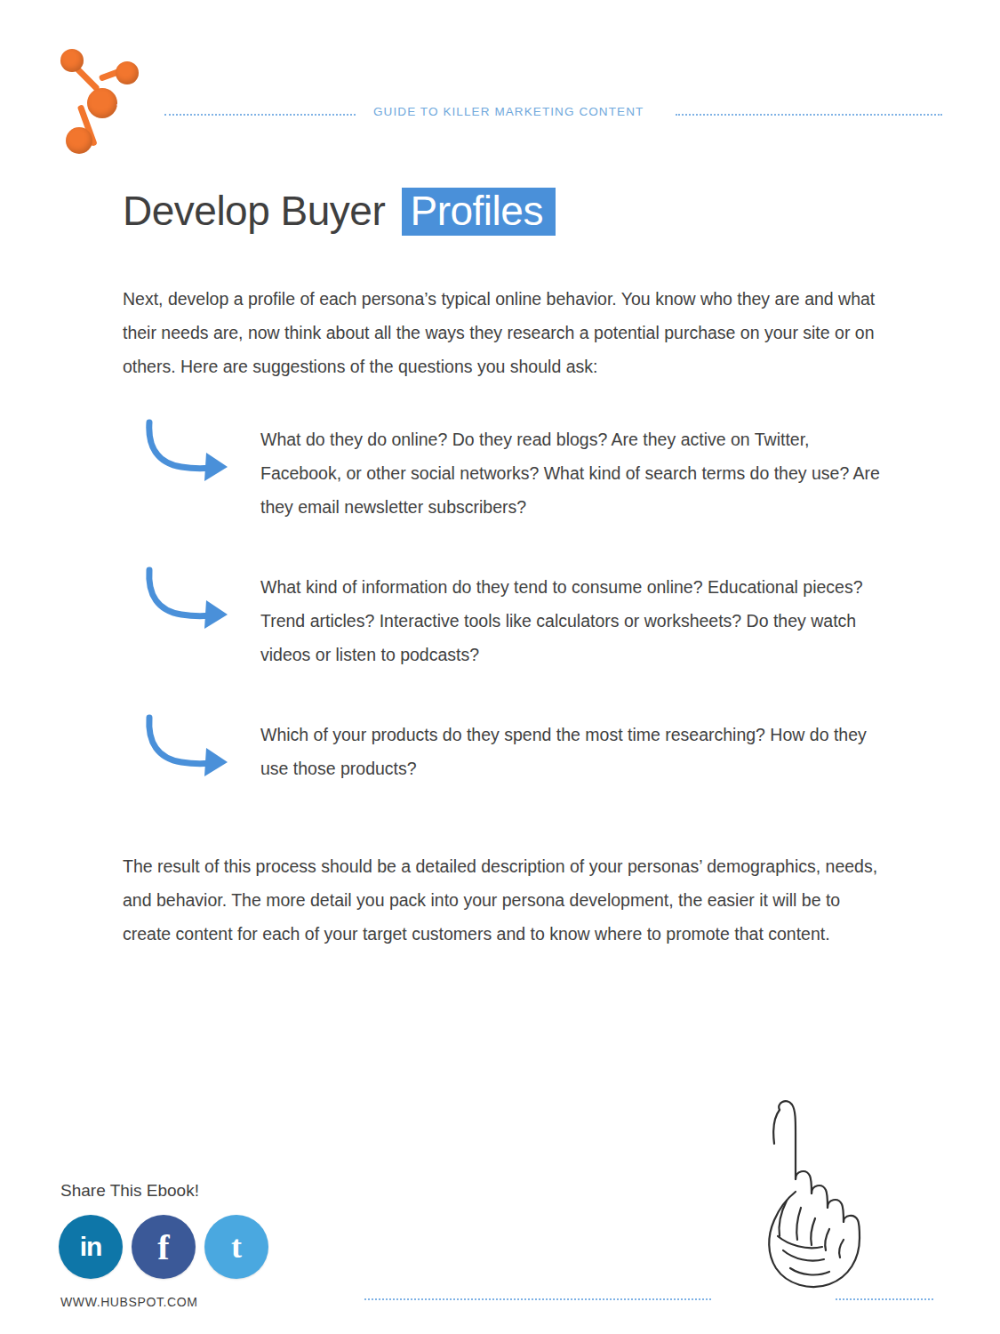12
Guide to Killer Marketing Content
Develop Buyer Profiles
Next, develop a profile of each persona’s typical online behavior. You know who they are and what their needs are, now think about all the ways they research a potential purchase on your site or on others. Here are suggestions of the questions you should ask:
What do they do online? Do they read blogs? Are they active on Twitter, Facebook, or other social networks? What kind of search terms do they use? Are they email newsletter subscribers?
What kind of information do they tend to consume online? Educational pieces? Trend articles? Interactive tools like calculators or worksheets? Do they watch videos or listen to podcasts?
Which of your products do they spend the most time researching? How do they use those products?
The result of this process should be a detailed description of your personas’ demographics, needs, and behavior. The more detail you pack into your persona development, the easier it will be to create content for each of your target customers and to know where to promote that content.
Share This Ebook!
in f t
WWW.HUBSPOT.COM